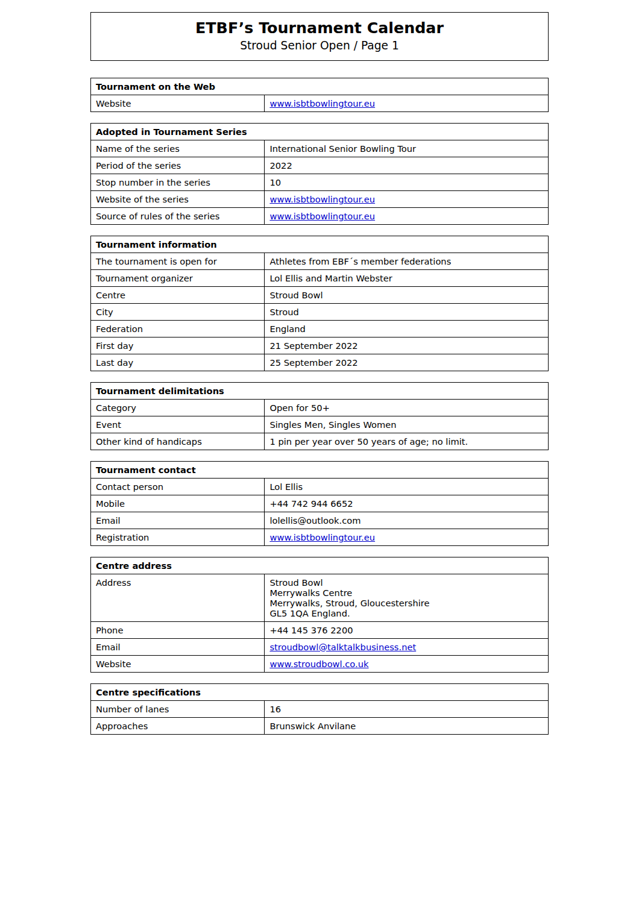ETBF’s Tournament Calendar
Stroud Senior Open / Page 1
| Tournament on the Web |
| --- |
| Website | www.isbtbowlingtour.eu |
| Adopted in Tournament Series |
| --- |
| Name of the series | International Senior Bowling Tour |
| Period of the series | 2022 |
| Stop number in the series | 10 |
| Website of the series | www.isbtbowlingtour.eu |
| Source of rules of the series | www.isbtbowlingtour.eu |
| Tournament information |
| --- |
| The tournament is open for | Athletes from EBF´s member federations |
| Tournament organizer | Lol Ellis and Martin Webster |
| Centre | Stroud Bowl |
| City | Stroud |
| Federation | England |
| First day | 21 September 2022 |
| Last day | 25 September 2022 |
| Tournament delimitations |
| --- |
| Category | Open for 50+ |
| Event | Singles Men, Singles Women |
| Other kind of handicaps | 1 pin per year over 50 years of age; no limit. |
| Tournament contact |
| --- |
| Contact person | Lol Ellis |
| Mobile | +44 742 944 6652 |
| Email | lolellis@outlook.com |
| Registration | www.isbtbowlingtour.eu |
| Centre address |
| --- |
| Address | Stroud Bowl Merrywalks Centre Merrywalks, Stroud, Gloucestershire GL5 1QA England. |
| Phone | +44 145 376 2200 |
| Email | stroudbowl@talktalkbusiness.net |
| Website | www.stroudbowl.co.uk |
| Centre specifications |
| --- |
| Number of lanes | 16 |
| Approaches | Brunswick Anvilane |